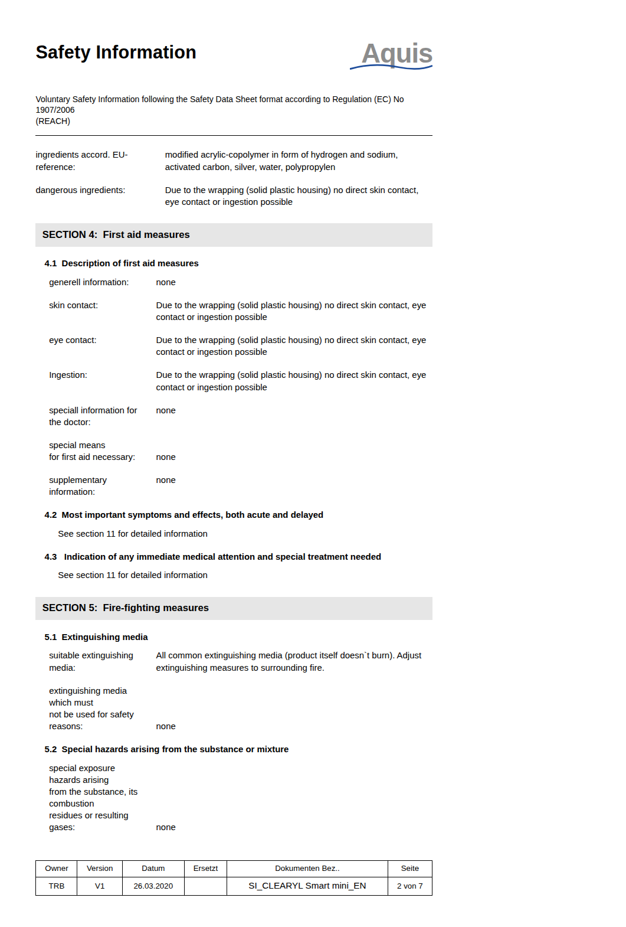Safety Information
Aquis
Voluntary Safety Information following the Safety Data Sheet format according to Regulation (EC) No 1907/2006
(REACH)
ingredients accord. EU-reference:
modified acrylic-copolymer in form of hydrogen and sodium, activated carbon, silver, water, polypropylen
dangerous ingredients:
Due to the wrapping (solid plastic housing) no direct skin contact, eye contact or ingestion possible
SECTION 4: First aid measures
4.1 Description of first aid measures
generell information:
none
skin contact:
Due to the wrapping (solid plastic housing) no direct skin contact, eye contact or ingestion possible
eye contact:
Due to the wrapping (solid plastic housing) no direct skin contact, eye contact or ingestion possible
Ingestion:
Due to the wrapping (solid plastic housing) no direct skin contact, eye contact or ingestion possible
speciall information for the doctor:
none
special means
for first aid necessary:
none
supplementary information:
none
4.2 Most important symptoms and effects, both acute and delayed
See section 11 for detailed information
4.3 Indication of any immediate medical attention and special treatment needed
See section 11 for detailed information
SECTION 5: Fire-fighting measures
5.1 Extinguishing media
suitable extinguishing media:
All common extinguishing media (product itself doesn`t burn). Adjust extinguishing measures to surrounding fire.
extinguishing media which must
not be used for safety reasons:
none
5.2 Special hazards arising from the substance or mixture
special exposure hazards arising
from the substance, its combustion
residues or resulting gases:
none
| Owner | Version | Datum | Ersetzt | Dokumenten Bez.. | Seite |
| --- | --- | --- | --- | --- | --- |
| TRB | V1 | 26.03.2020 | | SI_CLEARYL Smart mini_EN | 2 von 7 |